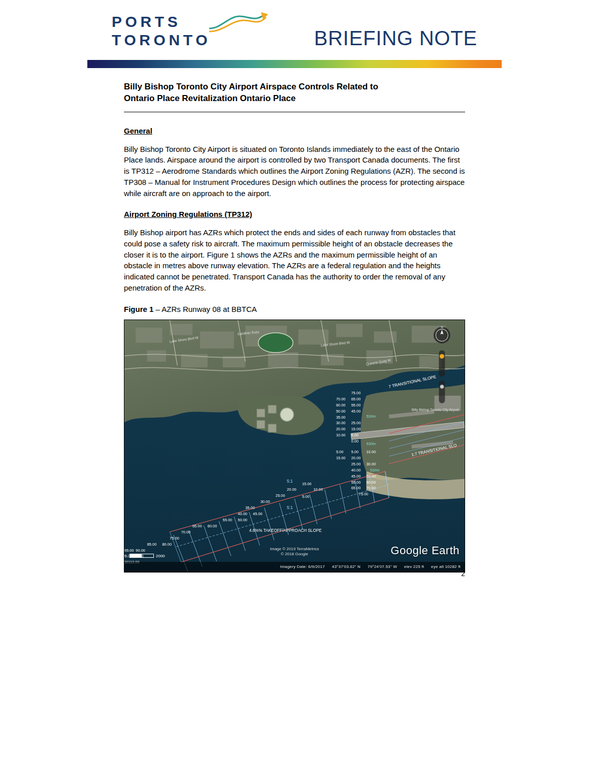PORTS TORONTO
BRIEFING NOTE
Billy Bishop Toronto City Airport Airspace Controls Related to
Ontario Place Revitalization Ontario Place
General
Billy Bishop Toronto City Airport is situated on Toronto Islands immediately to the east of the Ontario Place lands. Airspace around the airport is controlled by two Transport Canada documents. The first is TP312 – Aerodrome Standards which outlines the Airport Zoning Regulations (AZR). The second is TP308 – Manual for Instrument Procedures Design which outlines the process for protecting airspace while aircraft are on approach to the airport.
Airport Zoning Regulations (TP312)
Billy Bishop airport has AZRs which protect the ends and sides of each runway from obstacles that could pose a safety risk to aircraft. The maximum permissible height of an obstacle decreases the closer it is to the airport. Figure 1 shows the AZRs and the maximum permissible height of an obstacle in metres above runway elevation. The AZRs are a federal regulation and the heights indicated cannot be penetrated. Transport Canada has the authority to order the removal of any penetration of the AZRs.
Figure 1 – AZRs Runway 08 at BBTCA
75.00 70.00 65.00 60.00 55.00 50.00 45.00 35.00 530m 30.00 25.00 20.00 15.00 10.00 5.00 0.00 530m 5.00 5.00 10.00 15.00 20.00 25.00 30.00 40.00 530m 45.00 50.00 55.00 60.00 65.00 70.00 75.00 5.00 10.00 15.00 20.00 25.00 30.00 35.00 40.00 45.00 50.00 55.00 60.00 65.00 70.00 75.00 80.00 85.00 90.00 95.00 100.00 105.00 110.00 115.00 4.6%% TAKEOFF/APPROACH SLOPE 7 TRANSITIONAL SLOPE 1:7 TRANSITIONAL SLO 5:1 5:1 Lake Shore Blvd W Gardiner Expy Lake Shore Blvd W Queens Quay W Billy Bishop Toronto City Airport N
Image © 2019 TerraMetrics
© 2018 Google
Google Earth
2000
Imagery Date: 6/9/2017 43°37'03.62" N 79°24'07.53" W elev 225 ft eye alt 10282 ft
2